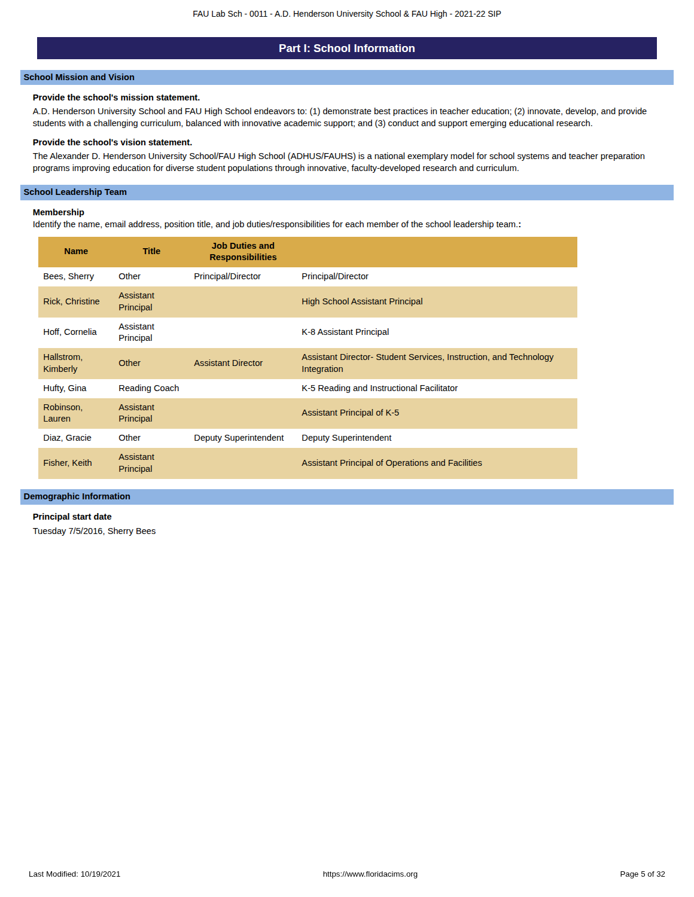FAU Lab Sch - 0011 - A.D. Henderson University School & FAU High - 2021-22 SIP
Part I: School Information
School Mission and Vision
Provide the school's mission statement.
A.D. Henderson University School and FAU High School endeavors to: (1) demonstrate best practices in teacher education; (2) innovate, develop, and provide students with a challenging curriculum, balanced with innovative academic support; and (3) conduct and support emerging educational research.
Provide the school's vision statement.
The Alexander D. Henderson University School/FAU High School (ADHUS/FAUHS) is a national exemplary model for school systems and teacher preparation programs improving education for diverse student populations through innovative, faculty-developed research and curriculum.
School Leadership Team
Membership
Identify the name, email address, position title, and job duties/responsibilities for each member of the school leadership team.:
| Name | Title | Job Duties and Responsibilities | |
| --- | --- | --- | --- |
| Bees, Sherry | Other | Principal/Director | Principal/Director |
| Rick, Christine | Assistant Principal | | High School Assistant Principal |
| Hoff, Cornelia | Assistant Principal | | K-8 Assistant Principal |
| Hallstrom, Kimberly | Other | Assistant Director | Assistant Director- Student Services, Instruction, and Technology Integration |
| Hufty, Gina | Reading Coach | | K-5 Reading and Instructional Facilitator |
| Robinson, Lauren | Assistant Principal | | Assistant Principal of K-5 |
| Diaz, Gracie | Other | Deputy Superintendent | Deputy Superintendent |
| Fisher, Keith | Assistant Principal | | Assistant Principal of Operations and Facilities |
Demographic Information
Principal start date
Tuesday 7/5/2016, Sherry Bees
Last Modified: 10/19/2021
https://www.floridacims.org
Page 5 of 32